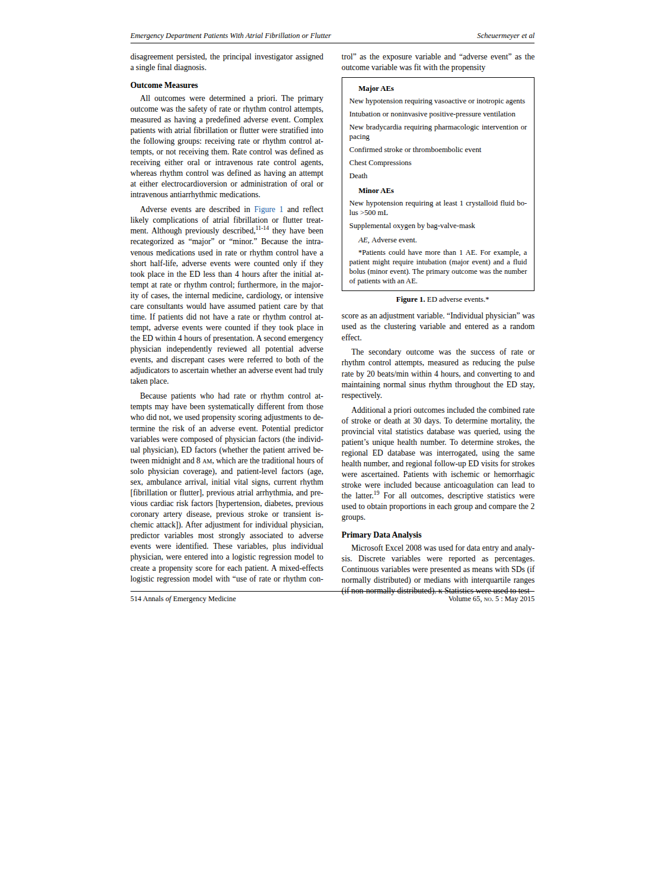Emergency Department Patients With Atrial Fibrillation or Flutter
Scheuermeyer et al
disagreement persisted, the principal investigator assigned a single final diagnosis.
Outcome Measures
All outcomes were determined a priori. The primary outcome was the safety of rate or rhythm control attempts, measured as having a predefined adverse event. Complex patients with atrial fibrillation or flutter were stratified into the following groups: receiving rate or rhythm control attempts, or not receiving them. Rate control was defined as receiving either oral or intravenous rate control agents, whereas rhythm control was defined as having an attempt at either electrocardioversion or administration of oral or intravenous antiarrhythmic medications.
Adverse events are described in Figure 1 and reflect likely complications of atrial fibrillation or flutter treatment. Although previously described,11-14 they have been recategorized as “major” or “minor.” Because the intravenous medications used in rate or rhythm control have a short half-life, adverse events were counted only if they took place in the ED less than 4 hours after the initial attempt at rate or rhythm control; furthermore, in the majority of cases, the internal medicine, cardiology, or intensive care consultants would have assumed patient care by that time. If patients did not have a rate or rhythm control attempt, adverse events were counted if they took place in the ED within 4 hours of presentation. A second emergency physician independently reviewed all potential adverse events, and discrepant cases were referred to both of the adjudicators to ascertain whether an adverse event had truly taken place.
Because patients who had rate or rhythm control attempts may have been systematically different from those who did not, we used propensity scoring adjustments to determine the risk of an adverse event. Potential predictor variables were composed of physician factors (the individual physician), ED factors (whether the patient arrived between midnight and 8 am, which are the traditional hours of solo physician coverage), and patient-level factors (age, sex, ambulance arrival, initial vital signs, current rhythm [fibrillation or flutter], previous atrial arrhythmia, and previous cardiac risk factors [hypertension, diabetes, previous coronary artery disease, previous stroke or transient ischemic attack]). After adjustment for individual physician, predictor variables most strongly associated to adverse events were identified. These variables, plus individual physician, were entered into a logistic regression model to create a propensity score for each patient. A mixed-effects logistic regression model with “use of rate or rhythm control” as the exposure variable and “adverse event” as the outcome variable was fit with the propensity
Major AEs
New hypotension requiring vasoactive or inotropic agents
Intubation or noninvasive positive-pressure ventilation
New bradycardia requiring pharmacologic intervention or pacing
Confirmed stroke or thromboembolic event
Chest Compressions
Death
Minor AEs
New hypotension requiring at least 1 crystalloid fluid bolus >500 mL
Supplemental oxygen by bag-valve-mask
AE, Adverse event.
*Patients could have more than 1 AE. For example, a patient might require intubation (major event) and a fluid bolus (minor event). The primary outcome was the number of patients with an AE.
Figure 1. ED adverse events.*
score as an adjustment variable. “Individual physician” was used as the clustering variable and entered as a random effect.
The secondary outcome was the success of rate or rhythm control attempts, measured as reducing the pulse rate by 20 beats/min within 4 hours, and converting to and maintaining normal sinus rhythm throughout the ED stay, respectively.
Additional a priori outcomes included the combined rate of stroke or death at 30 days. To determine mortality, the provincial vital statistics database was queried, using the patient’s unique health number. To determine strokes, the regional ED database was interrogated, using the same health number, and regional follow-up ED visits for strokes were ascertained. Patients with ischemic or hemorrhagic stroke were included because anticoagulation can lead to the latter.19 For all outcomes, descriptive statistics were used to obtain proportions in each group and compare the 2 groups.
Primary Data Analysis
Microsoft Excel 2008 was used for data entry and analysis. Discrete variables were reported as percentages. Continuous variables were presented as means with SDs (if normally distributed) or medians with interquartile ranges (if non-normally distributed). κ Statistics were used to test
514 Annals of Emergency Medicine
Volume 65, no. 5 : May 2015